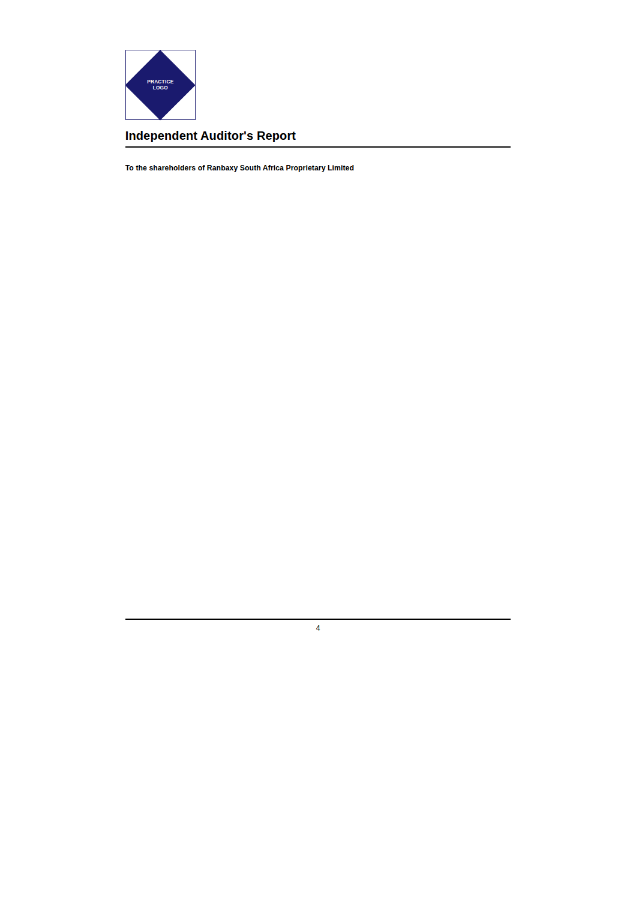PRACTICE
LOGO
Independent Auditor's Report
To the shareholders of Ranbaxy South Africa Proprietary Limited
4